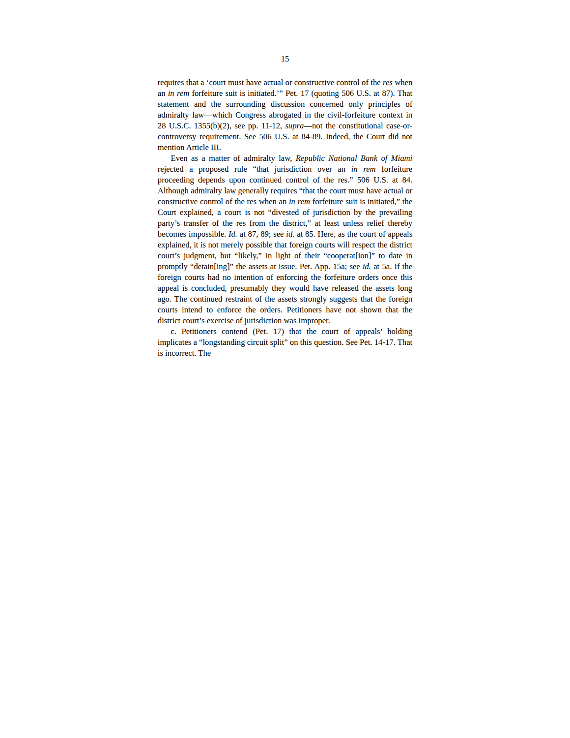15
requires that a ‘court must have actual or constructive control of the res when an in rem forfeiture suit is initiated.’” Pet. 17 (quoting 506 U.S. at 87). That statement and the surrounding discussion concerned only principles of admiralty law—which Congress abrogated in the civil-forfeiture context in 28 U.S.C. 1355(b)(2), see pp. 11-12, supra—not the constitutional case-or-controversy requirement. See 506 U.S. at 84-89. Indeed, the Court did not mention Article III.
Even as a matter of admiralty law, Republic National Bank of Miami rejected a proposed rule “that jurisdiction over an in rem forfeiture proceeding depends upon continued control of the res.” 506 U.S. at 84. Although admiralty law generally requires “that the court must have actual or constructive control of the res when an in rem forfeiture suit is initiated,” the Court explained, a court is not “divested of jurisdiction by the prevailing party’s transfer of the res from the district,” at least unless relief thereby becomes impossible. Id. at 87, 89; see id. at 85. Here, as the court of appeals explained, it is not merely possible that foreign courts will respect the district court’s judgment, but “likely,” in light of their “cooperat[ion]” to date in promptly “detain[ing]” the assets at issue. Pet. App. 15a; see id. at 5a. If the foreign courts had no intention of enforcing the forfeiture orders once this appeal is concluded, presumably they would have released the assets long ago. The continued restraint of the assets strongly suggests that the foreign courts intend to enforce the orders. Petitioners have not shown that the district court’s exercise of jurisdiction was improper.
c. Petitioners contend (Pet. 17) that the court of appeals’ holding implicates a “longstanding circuit split” on this question. See Pet. 14-17. That is incorrect. The